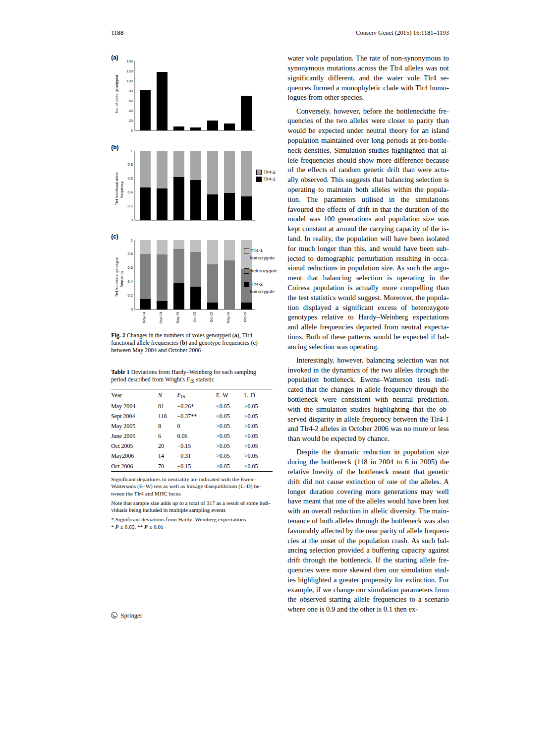1188
Conserv Genet (2015) 16:1181–1193
(a)
140 120 100 80 60 40 20 0 No. of voles genotyped
(b)
1 0.8 0.6 0.4 0.2 0 Tlr4 functional allele frequency
Tlr4-2
Tlr4-1
(c)
1 0.8 0.6 0.4 0.2 0 Tlr4 functional genotype frequency May-04 Sept-04 May-05 Jun-05 Oct-05 May-06 Oct-06
Tlr4-1
homozygote
heterozygote
Tlr4-2
homozygote
Fig. 2 Changes in the numbers of voles genotyped (a), Tlr4 functional allele frequencies (b) and genotype frequencies (c) between May 2004 and October 2006
Table 1 Deviations from Hardy–Weinberg for each sampling period described from Wright's FIS statistic
| Year | N | F IS | E–W | L–D |
| --- | --- | --- | --- | --- |
| May 2004 | 81 | −0.26* | <0.05 | >0.05 |
| Sept 2004 | 118 | −0.37** | <0.05 | >0.05 |
| May 2005 | 8 | 0 | >0.05 | >0.05 |
| June 2005 | 6 | 0.06 | >0.05 | >0.05 |
| Oct 2005 | 20 | −0.15 | >0.05 | >0.05 |
| May2006 | 14 | −0.31 | >0.05 | >0.05 |
| Oct 2006 | 70 | −0.15 | >0.05 | <0.05 |
Significant departures to neutrality are indicated with the Ewen–Wattersons (E–W) test as well as linkage disequilibrium (L–D) between the Tlr4 and MHC locus
Note that sample size adds up to a total of 317 as a result of some individuals being included in multiple sampling events
* Significant deviations from Hardy–Weinberg expectations.
* P ≤ 0.05, ** P ≤ 0.01
water vole population. The rate of non-synonymous to synonymous mutations across the Tlr4 alleles was not significantly different, and the water vole Tlr4 sequences formed a monophyletic clade with Tlr4 homologues from other species.
Conversely, however, before the bottleneckthe frequencies of the two alleles were closer to parity than would be expected under neutral theory for an island population maintained over long periods at pre-bottleneck densities. Simulation studies highlighted that allele frequencies should show more difference because of the effects of random genetic drift than were actually observed. This suggests that balancing selection is operating to maintain both alleles within the population. The parameters utilised in the simulations favoured the effects of drift in that the duration of the model was 100 generations and population size was kept constant at around the carrying capacity of the island. In reality, the population will have been isolated for much longer than this, and would have been subjected to demographic perturbation resulting in occasional reductions in population size. As such the argument that balancing selection is operating in the Coiresa population is actually more compelling than the test statistics would suggest. Moreover, the population displayed a significant excess of heterozygote genotypes relative to Hardy–Weinberg expectations and allele frequencies departed from neutral expectations. Both of these patterns would be expected if balancing selection was operating.
Interestingly, however, balancing selection was not invoked in the dynamics of the two alleles through the population bottleneck. Ewens–Watterson tests indicated that the changes in allele frequency through the bottleneck were consistent with neutral prediction, with the simulation studies highlighting that the observed disparity in allele frequency between the Tlr4-1 and Tlr4-2 alleles in October 2006 was no more or less than would be expected by chance.
Despite the dramatic reduction in population size during the bottleneck (118 in 2004 to 6 in 2005) the relative brevity of the bottleneck meant that genetic drift did not cause extinction of one of the alleles. A longer duration covering more generations may well have meant that one of the alleles would have been lost with an overall reduction in allelic diversity. The maintenance of both alleles through the bottleneck was also favourably affected by the near parity of allele frequencies at the onset of the population crash. As such balancing selection provided a buffering capacity against drift through the bottleneck. If the starting allele frequencies were more skewed then our simulation studies highlighted a greater propensity for extinction. For example, if we change our simulation parameters from the observed starting allele frequencies to a scenario where one is 0.9 and the other is 0.1 then ex-
Springer